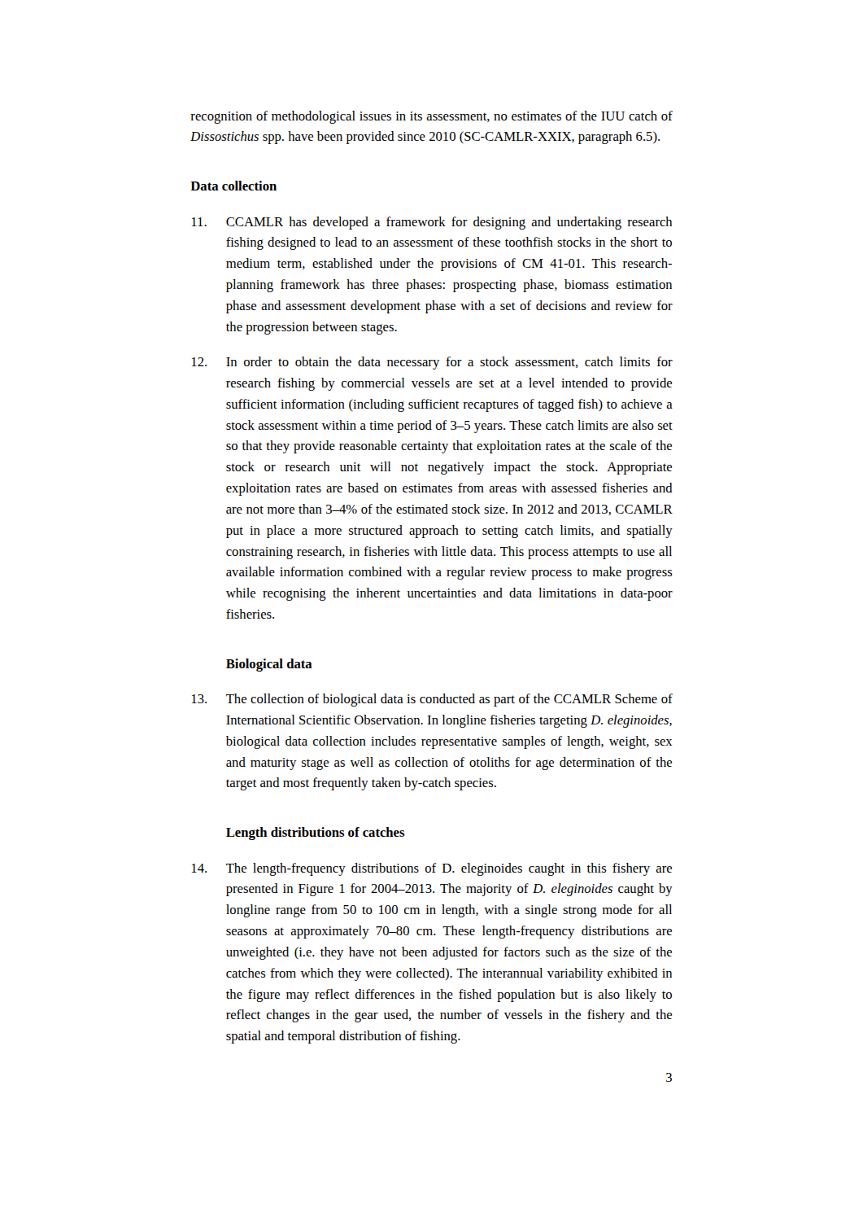recognition of methodological issues in its assessment, no estimates of the IUU catch of Dissostichus spp. have been provided since 2010 (SC-CAMLR-XXIX, paragraph 6.5).
Data collection
11.
CCAMLR has developed a framework for designing and undertaking research fishing designed to lead to an assessment of these toothfish stocks in the short to medium term, established under the provisions of CM 41-01. This research-planning framework has three phases: prospecting phase, biomass estimation phase and assessment development phase with a set of decisions and review for the progression between stages.
12.
In order to obtain the data necessary for a stock assessment, catch limits for research fishing by commercial vessels are set at a level intended to provide sufficient information (including sufficient recaptures of tagged fish) to achieve a stock assessment within a time period of 3–5 years. These catch limits are also set so that they provide reasonable certainty that exploitation rates at the scale of the stock or research unit will not negatively impact the stock. Appropriate exploitation rates are based on estimates from areas with assessed fisheries and are not more than 3–4% of the estimated stock size. In 2012 and 2013, CCAMLR put in place a more structured approach to setting catch limits, and spatially constraining research, in fisheries with little data. This process attempts to use all available information combined with a regular review process to make progress while recognising the inherent uncertainties and data limitations in data-poor fisheries.
Biological data
13.
The collection of biological data is conducted as part of the CCAMLR Scheme of International Scientific Observation. In longline fisheries targeting D. eleginoides, biological data collection includes representative samples of length, weight, sex and maturity stage as well as collection of otoliths for age determination of the target and most frequently taken by-catch species.
Length distributions of catches
14.
The length-frequency distributions of D. eleginoides caught in this fishery are presented in Figure 1 for 2004–2013. The majority of D. eleginoides caught by longline range from 50 to 100 cm in length, with a single strong mode for all seasons at approximately 70–80 cm. These length-frequency distributions are unweighted (i.e. they have not been adjusted for factors such as the size of the catches from which they were collected). The interannual variability exhibited in the figure may reflect differences in the fished population but is also likely to reflect changes in the gear used, the number of vessels in the fishery and the spatial and temporal distribution of fishing.
3